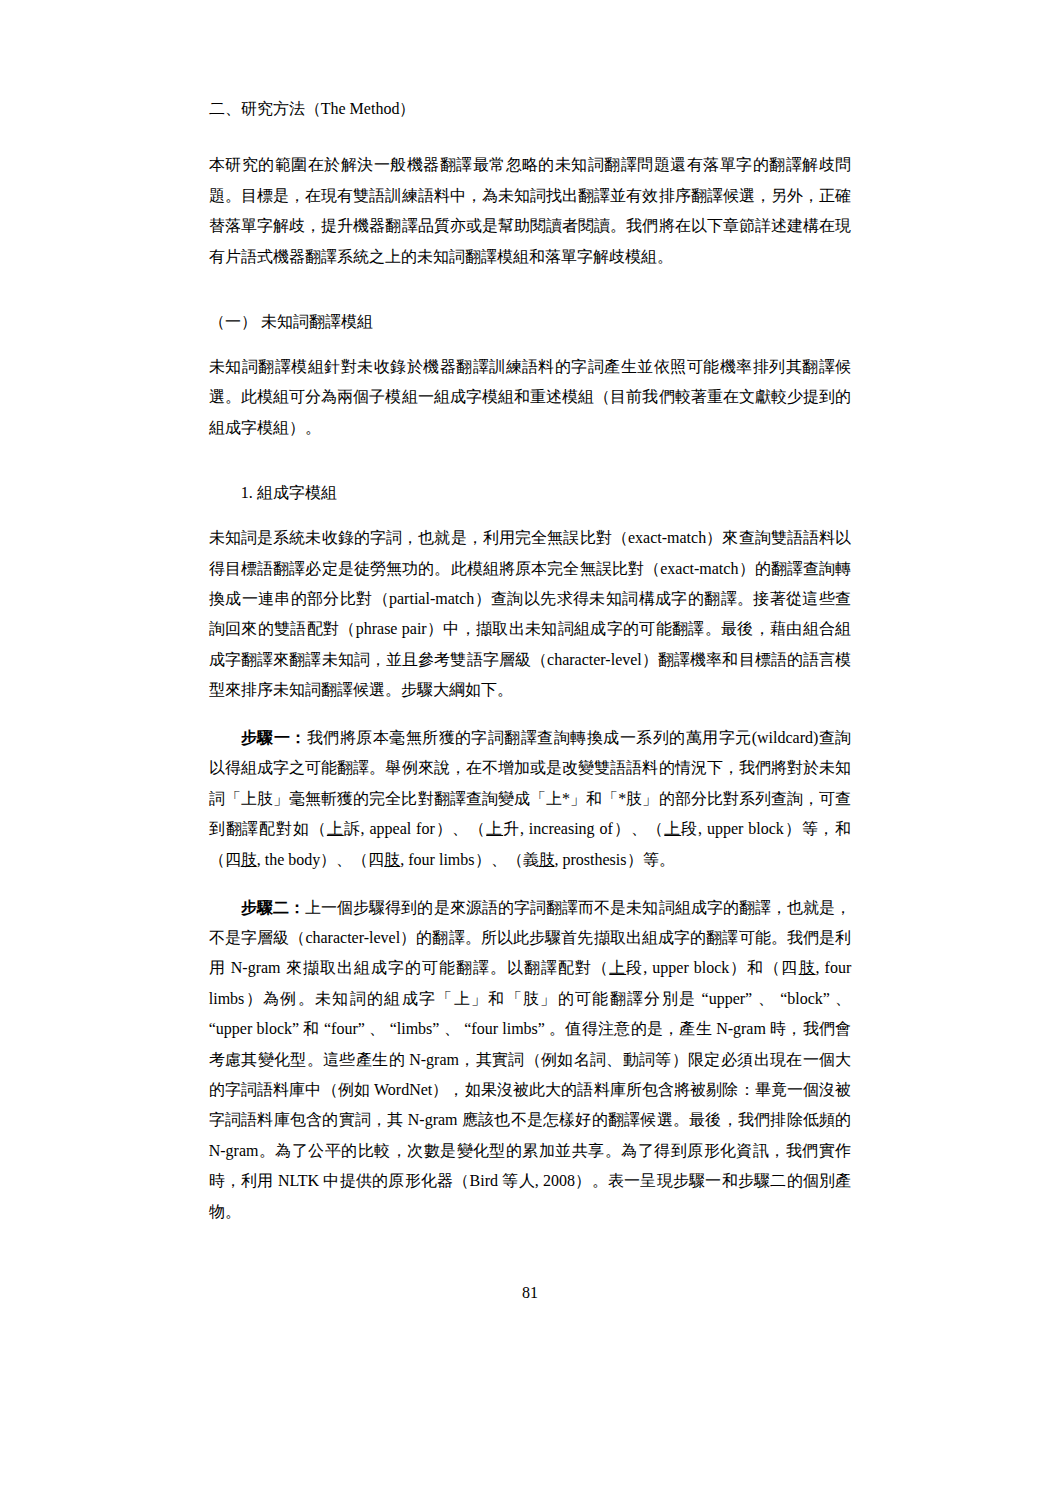二、研究方法（The Method）
本研究的範圍在於解決一般機器翻譯最常忽略的未知詞翻譯問題還有落單字的翻譯解歧問題。目標是，在現有雙語訓練語料中，為未知詞找出翻譯並有效排序翻譯候選，另外，正確替落單字解歧，提升機器翻譯品質亦或是幫助閱讀者閱讀。我們將在以下章節詳述建構在現有片語式機器翻譯系統之上的未知詞翻譯模組和落單字解歧模組。
（一） 未知詞翻譯模組
未知詞翻譯模組針對未收錄於機器翻譯訓練語料的字詞產生並依照可能機率排列其翻譯候選。此模組可分為兩個子模組一組成字模組和重述模組（目前我們較著重在文獻較少提到的組成字模組）。
1. 組成字模組
未知詞是系統未收錄的字詞，也就是，利用完全無誤比對（exact-match）來查詢雙語語料以得目標語翻譯必定是徒勞無功的。此模組將原本完全無誤比對（exact-match）的翻譯查詢轉換成一連串的部分比對（partial-match）查詢以先求得未知詞構成字的翻譯。接著從這些查詢回來的雙語配對（phrase pair）中，擷取出未知詞組成字的可能翻譯。最後，藉由組合組成字翻譯來翻譯未知詞，並且參考雙語字層級（character-level）翻譯機率和目標語的語言模型來排序未知詞翻譯候選。步驟大綱如下。
步驟一：我們將原本毫無所獲的字詞翻譯查詢轉換成一系列的萬用字元(wildcard)查詢以得組成字之可能翻譯。舉例來說，在不增加或是改變雙語語料的情況下，我們將對於未知詞「上肢」毫無斬獲的完全比對翻譯查詢變成「上*」和「*肢」的部分比對系列查詢，可查到翻譯配對如（上訴, appeal for）、（上升, increasing of）、（上段, upper block）等，和（四肢, the body）、（四肢, four limbs）、（義肢, prosthesis）等。
步驟二：上一個步驟得到的是來源語的字詞翻譯而不是未知詞組成字的翻譯，也就是，不是字層級（character-level）的翻譯。所以此步驟首先擷取出組成字的翻譯可能。我們是利用 N-gram 來擷取出組成字的可能翻譯。以翻譯配對（上段, upper block）和（四肢, four limbs）為例。未知詞的組成字「上」和「肢」的可能翻譯分別是 “upper” 、 “block” 、 “upper block” 和 “four” 、 “limbs” 、 “four limbs” 。值得注意的是，產生 N-gram 時，我們會考慮其變化型。這些產生的 N-gram，其實詞（例如名詞、動詞等）限定必須出現在一個大的字詞語料庫中（例如 WordNet），如果沒被此大的語料庫所包含將被剔除：畢竟一個沒被字詞語料庫包含的實詞，其 N-gram 應該也不是怎樣好的翻譯候選。最後，我們排除低頻的 N-gram。為了公平的比較，次數是變化型的累加並共享。為了得到原形化資訊，我們實作時，利用 NLTK 中提供的原形化器（Bird 等人, 2008）。表一呈現步驟一和步驟二的個別產物。
81